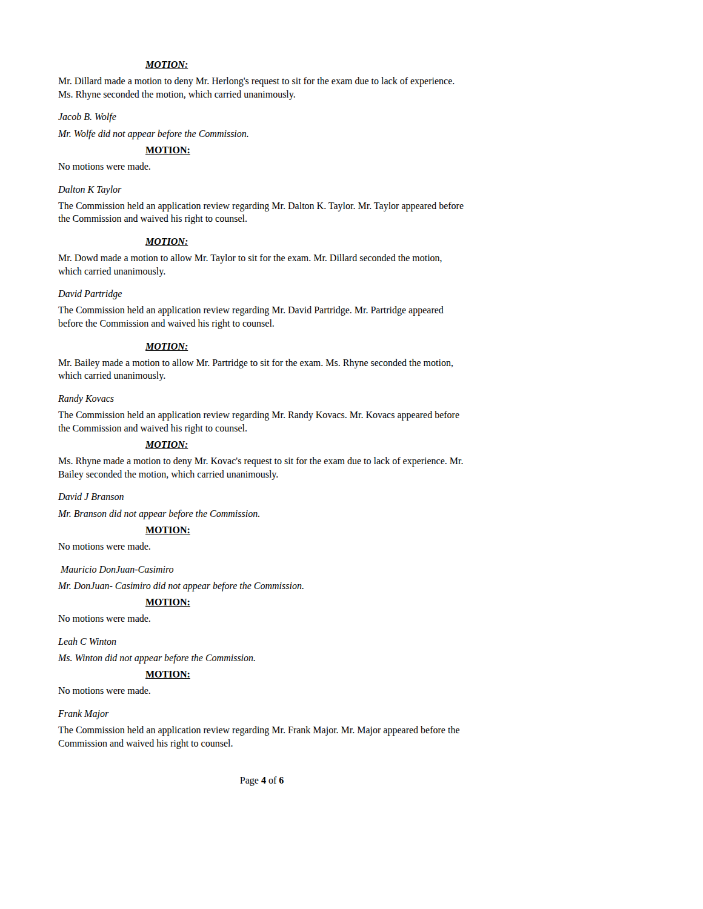MOTION:
Mr. Dillard made a motion to deny Mr. Herlong's request to sit for the exam due to lack of experience. Ms. Rhyne seconded the motion, which carried unanimously.
Jacob B. Wolfe
Mr. Wolfe did not appear before the Commission.
MOTION:
No motions were made.
Dalton K Taylor
The Commission held an application review regarding Mr. Dalton K. Taylor. Mr. Taylor appeared before the Commission and waived his right to counsel.
MOTION:
Mr. Dowd made a motion to allow Mr. Taylor to sit for the exam. Mr. Dillard seconded the motion, which carried unanimously.
David Partridge
The Commission held an application review regarding Mr. David Partridge. Mr. Partridge appeared before the Commission and waived his right to counsel.
MOTION:
Mr. Bailey made a motion to allow Mr. Partridge to sit for the exam. Ms. Rhyne seconded the motion, which carried unanimously.
Randy Kovacs
The Commission held an application review regarding Mr. Randy Kovacs. Mr. Kovacs appeared before the Commission and waived his right to counsel.
MOTION:
Ms. Rhyne made a motion to deny Mr. Kovac's request to sit for the exam due to lack of experience. Mr. Bailey seconded the motion, which carried unanimously.
David J Branson
Mr. Branson did not appear before the Commission.
MOTION:
No motions were made.
Mauricio DonJuan-Casimiro
Mr. DonJuan- Casimiro did not appear before the Commission.
MOTION:
No motions were made.
Leah C Winton
Ms. Winton did not appear before the Commission.
MOTION:
No motions were made.
Frank Major
The Commission held an application review regarding Mr. Frank Major. Mr. Major appeared before the Commission and waived his right to counsel.
Page 4 of 6